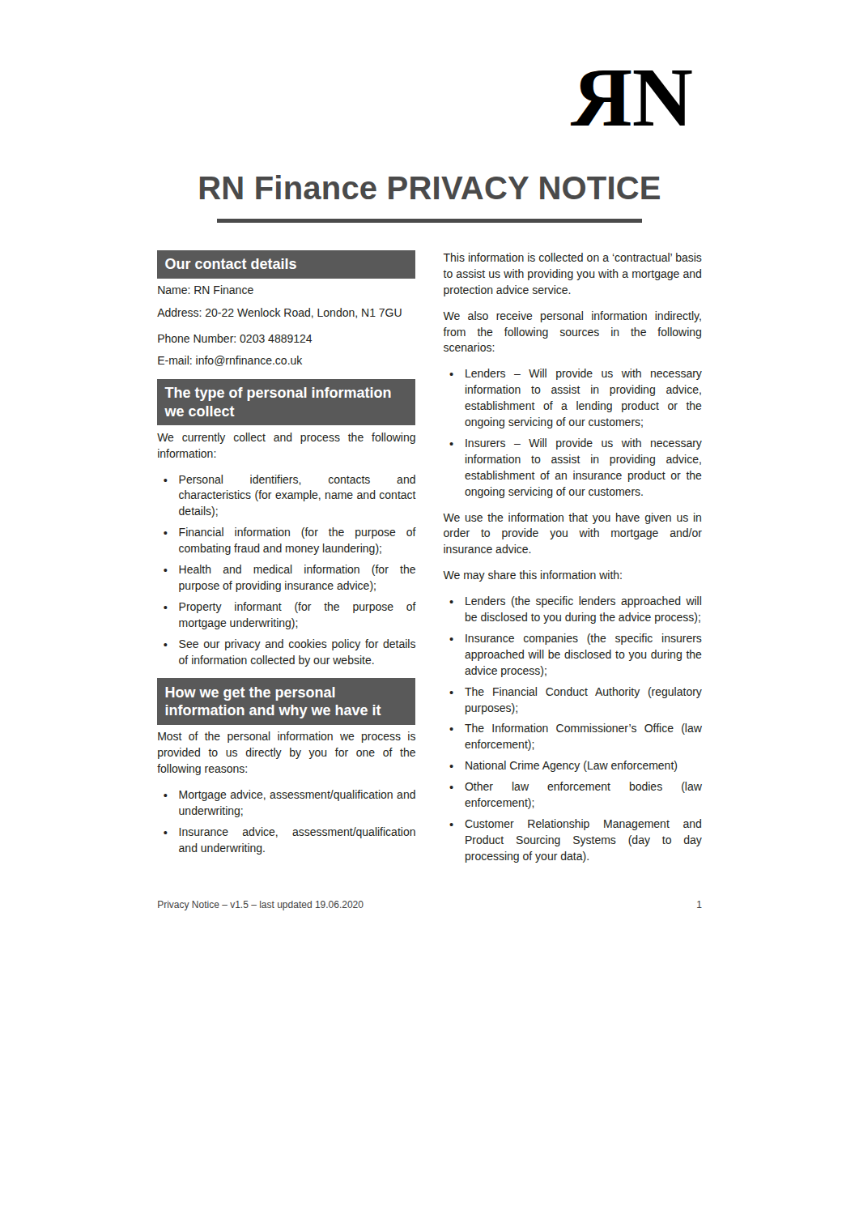RN
RN Finance PRIVACY NOTICE
Our contact details
Name: RN Finance
Address: 20-22 Wenlock Road, London, N1 7GU
Phone Number: 0203 4889124
E-mail: info@rnfinance.co.uk
The type of personal information we collect
We currently collect and process the following information:
Personal identifiers, contacts and characteristics (for example, name and contact details);
Financial information (for the purpose of combating fraud and money laundering);
Health and medical information (for the purpose of providing insurance advice);
Property informant (for the purpose of mortgage underwriting);
See our privacy and cookies policy for details of information collected by our website.
How we get the personal information and why we have it
Most of the personal information we process is provided to us directly by you for one of the following reasons:
Mortgage advice, assessment/qualification and underwriting;
Insurance advice, assessment/qualification and underwriting.
This information is collected on a ‘contractual’ basis to assist us with providing you with a mortgage and protection advice service.
We also receive personal information indirectly, from the following sources in the following scenarios:
Lenders – Will provide us with necessary information to assist in providing advice, establishment of a lending product or the ongoing servicing of our customers;
Insurers – Will provide us with necessary information to assist in providing advice, establishment of an insurance product or the ongoing servicing of our customers.
We use the information that you have given us in order to provide you with mortgage and/or insurance advice.
We may share this information with:
Lenders (the specific lenders approached will be disclosed to you during the advice process);
Insurance companies (the specific insurers approached will be disclosed to you during the advice process);
The Financial Conduct Authority (regulatory purposes);
The Information Commissioner’s Office (law enforcement);
National Crime Agency (Law enforcement)
Other law enforcement bodies (law enforcement);
Customer Relationship Management and Product Sourcing Systems (day to day processing of your data).
Privacy Notice – v1.5 – last updated 19.06.2020 1